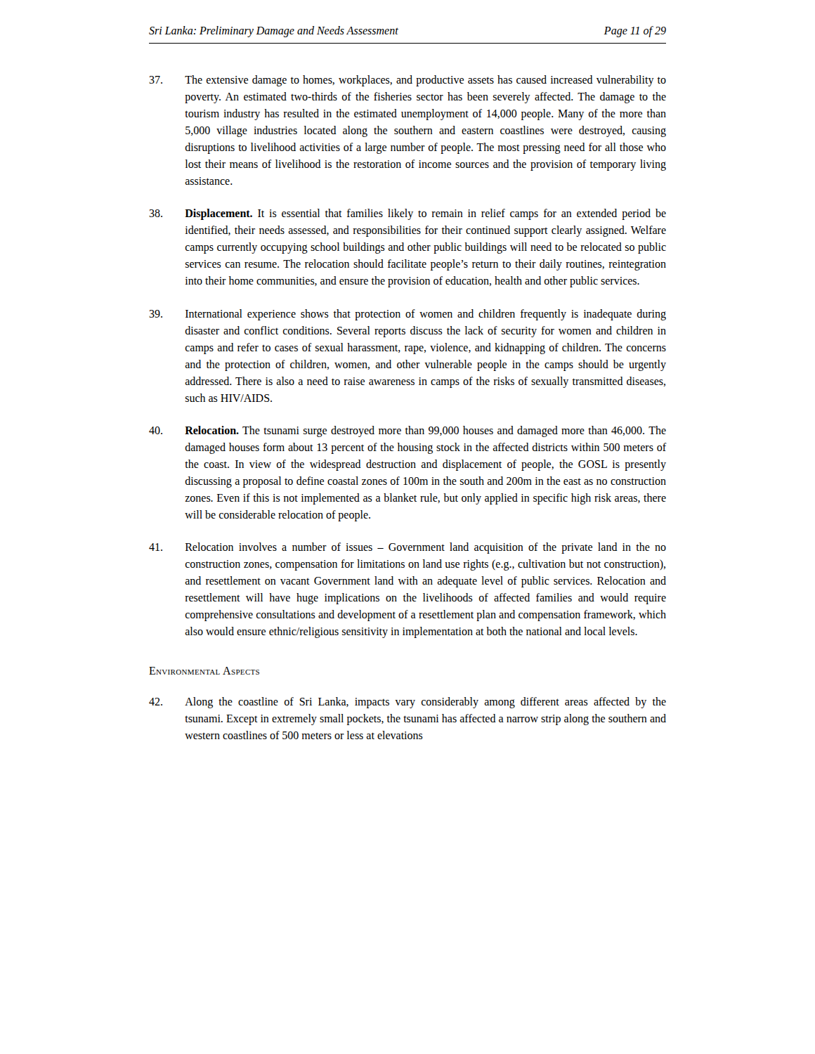Sri Lanka: Preliminary Damage and Needs Assessment Page 11 of 29
37. The extensive damage to homes, workplaces, and productive assets has caused increased vulnerability to poverty. An estimated two-thirds of the fisheries sector has been severely affected. The damage to the tourism industry has resulted in the estimated unemployment of 14,000 people. Many of the more than 5,000 village industries located along the southern and eastern coastlines were destroyed, causing disruptions to livelihood activities of a large number of people. The most pressing need for all those who lost their means of livelihood is the restoration of income sources and the provision of temporary living assistance.
38. Displacement. It is essential that families likely to remain in relief camps for an extended period be identified, their needs assessed, and responsibilities for their continued support clearly assigned. Welfare camps currently occupying school buildings and other public buildings will need to be relocated so public services can resume. The relocation should facilitate people’s return to their daily routines, reintegration into their home communities, and ensure the provision of education, health and other public services.
39. International experience shows that protection of women and children frequently is inadequate during disaster and conflict conditions. Several reports discuss the lack of security for women and children in camps and refer to cases of sexual harassment, rape, violence, and kidnapping of children. The concerns and the protection of children, women, and other vulnerable people in the camps should be urgently addressed. There is also a need to raise awareness in camps of the risks of sexually transmitted diseases, such as HIV/AIDS.
40. Relocation. The tsunami surge destroyed more than 99,000 houses and damaged more than 46,000. The damaged houses form about 13 percent of the housing stock in the affected districts within 500 meters of the coast. In view of the widespread destruction and displacement of people, the GOSL is presently discussing a proposal to define coastal zones of 100m in the south and 200m in the east as no construction zones. Even if this is not implemented as a blanket rule, but only applied in specific high risk areas, there will be considerable relocation of people.
41. Relocation involves a number of issues – Government land acquisition of the private land in the no construction zones, compensation for limitations on land use rights (e.g., cultivation but not construction), and resettlement on vacant Government land with an adequate level of public services. Relocation and resettlement will have huge implications on the livelihoods of affected families and would require comprehensive consultations and development of a resettlement plan and compensation framework, which also would ensure ethnic/religious sensitivity in implementation at both the national and local levels.
Environmental Aspects
42. Along the coastline of Sri Lanka, impacts vary considerably among different areas affected by the tsunami. Except in extremely small pockets, the tsunami has affected a narrow strip along the southern and western coastlines of 500 meters or less at elevations